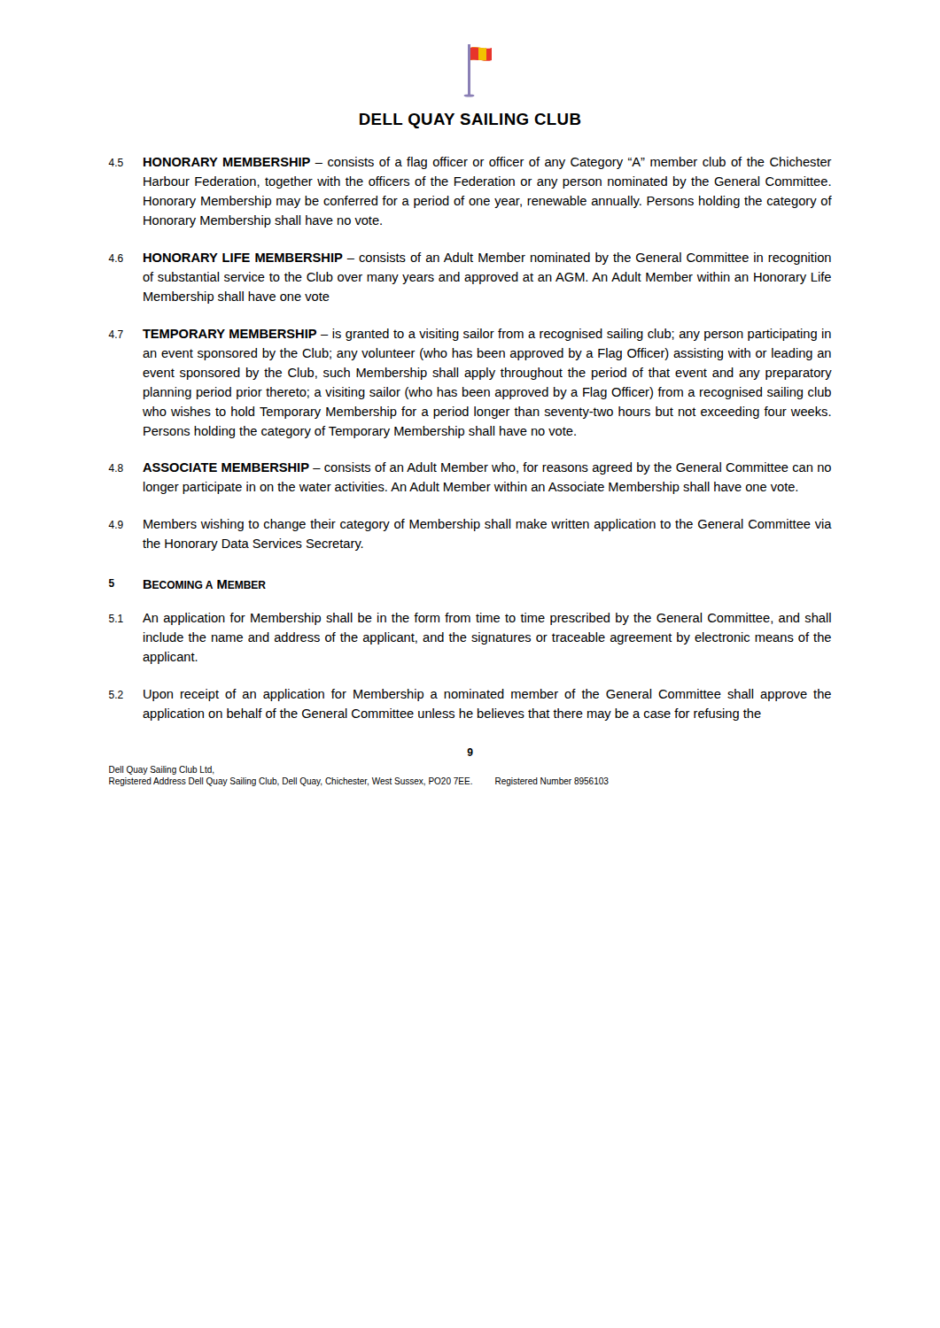DELL QUAY SAILING CLUB
4.5 HONORARY MEMBERSHIP – consists of a flag officer or officer of any Category “A” member club of the Chichester Harbour Federation, together with the officers of the Federation or any person nominated by the General Committee. Honorary Membership may be conferred for a period of one year, renewable annually. Persons holding the category of Honorary Membership shall have no vote.
4.6 HONORARY LIFE MEMBERSHIP – consists of an Adult Member nominated by the General Committee in recognition of substantial service to the Club over many years and approved at an AGM. An Adult Member within an Honorary Life Membership shall have one vote
4.7 TEMPORARY MEMBERSHIP – is granted to a visiting sailor from a recognised sailing club; any person participating in an event sponsored by the Club; any volunteer (who has been approved by a Flag Officer) assisting with or leading an event sponsored by the Club, such Membership shall apply throughout the period of that event and any preparatory planning period prior thereto; a visiting sailor (who has been approved by a Flag Officer) from a recognised sailing club who wishes to hold Temporary Membership for a period longer than seventy-two hours but not exceeding four weeks. Persons holding the category of Temporary Membership shall have no vote.
4.8 ASSOCIATE MEMBERSHIP – consists of an Adult Member who, for reasons agreed by the General Committee can no longer participate in on the water activities. An Adult Member within an Associate Membership shall have one vote.
4.9 Members wishing to change their category of Membership shall make written application to the General Committee via the Honorary Data Services Secretary.
5 BECOMING A MEMBER
5.1 An application for Membership shall be in the form from time to time prescribed by the General Committee, and shall include the name and address of the applicant, and the signatures or traceable agreement by electronic means of the applicant.
5.2 Upon receipt of an application for Membership a nominated member of the General Committee shall approve the application on behalf of the General Committee unless he believes that there may be a case for refusing the
9
Dell Quay Sailing Club Ltd,
Registered Address Dell Quay Sailing Club, Dell Quay, Chichester, West Sussex, PO20 7EE.Registered Number 8956103